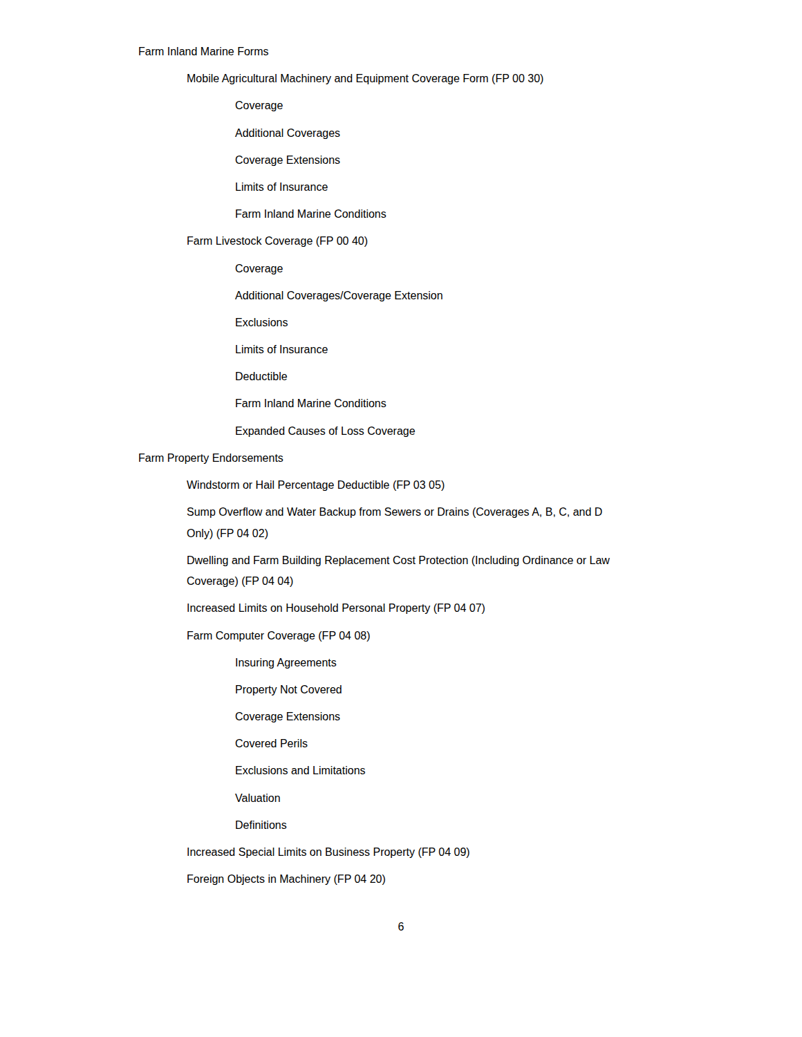Farm Inland Marine Forms
Mobile Agricultural Machinery and Equipment Coverage Form (FP 00 30)
Coverage
Additional Coverages
Coverage Extensions
Limits of Insurance
Farm Inland Marine Conditions
Farm Livestock Coverage (FP 00 40)
Coverage
Additional Coverages/Coverage Extension
Exclusions
Limits of Insurance
Deductible
Farm Inland Marine Conditions
Expanded Causes of Loss Coverage
Farm Property Endorsements
Windstorm or Hail Percentage Deductible (FP 03 05)
Sump Overflow and Water Backup from Sewers or Drains (Coverages A, B, C, and D Only) (FP 04 02)
Dwelling and Farm Building Replacement Cost Protection (Including Ordinance or Law Coverage) (FP 04 04)
Increased Limits on Household Personal Property (FP 04 07)
Farm Computer Coverage (FP 04 08)
Insuring Agreements
Property Not Covered
Coverage Extensions
Covered Perils
Exclusions and Limitations
Valuation
Definitions
Increased Special Limits on Business Property (FP 04 09)
Foreign Objects in Machinery (FP 04 20)
6